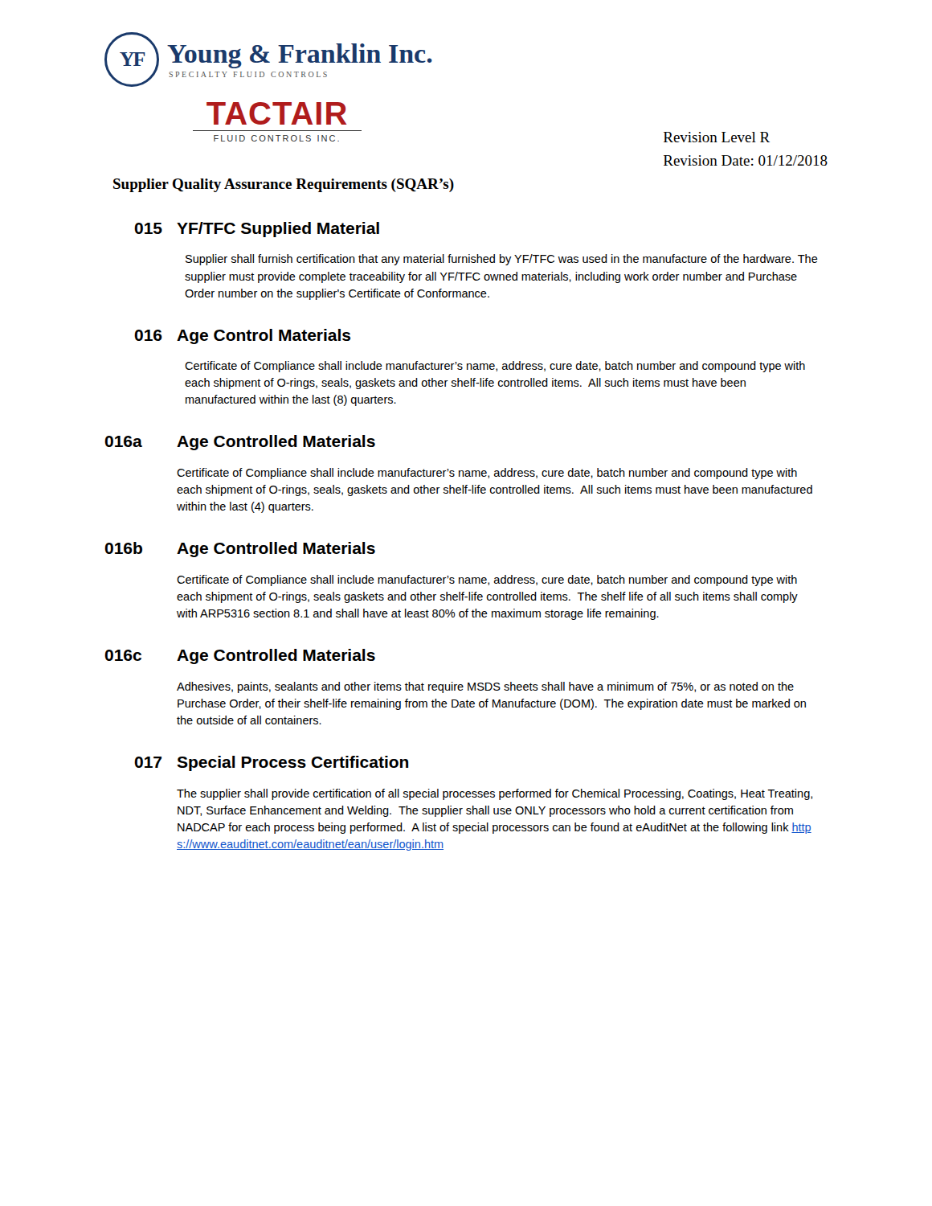YF
Young & Franklin Inc.
Specialty Fluid Controls
TACTAIR
FLUID CONTROLS INC.
Revision Level R
Revision Date: 01/12/2018
Supplier Quality Assurance Requirements (SQAR’s)
015 YF/TFC Supplied Material
Supplier shall furnish certification that any material furnished by YF/TFC was used in the manufacture of the hardware. The supplier must provide complete traceability for all YF/TFC owned materials, including work order number and Purchase Order number on the supplier's Certificate of Conformance.
016 Age Control Materials
Certificate of Compliance shall include manufacturer’s name, address, cure date, batch number and compound type with each shipment of O-rings, seals, gaskets and other shelf-life controlled items. All such items must have been manufactured within the last (8) quarters.
016a Age Controlled Materials
Certificate of Compliance shall include manufacturer’s name, address, cure date, batch number and compound type with each shipment of O-rings, seals, gaskets and other shelf-life controlled items. All such items must have been manufactured within the last (4) quarters.
016b Age Controlled Materials
Certificate of Compliance shall include manufacturer’s name, address, cure date, batch number and compound type with each shipment of O-rings, seals gaskets and other shelf-life controlled items. The shelf life of all such items shall comply with ARP5316 section 8.1 and shall have at least 80% of the maximum storage life remaining.
016c Age Controlled Materials
Adhesives, paints, sealants and other items that require MSDS sheets shall have a minimum of 75%, or as noted on the Purchase Order, of their shelf-life remaining from the Date of Manufacture (DOM). The expiration date must be marked on the outside of all containers.
017 Special Process Certification
The supplier shall provide certification of all special processes performed for Chemical Processing, Coatings, Heat Treating, NDT, Surface Enhancement and Welding. The supplier shall use ONLY processors who hold a current certification from NADCAP for each process being performed. A list of special processors can be found at eAuditNet at the following link https://www.eauditnet.com/eauditnet/ean/user/login.htm